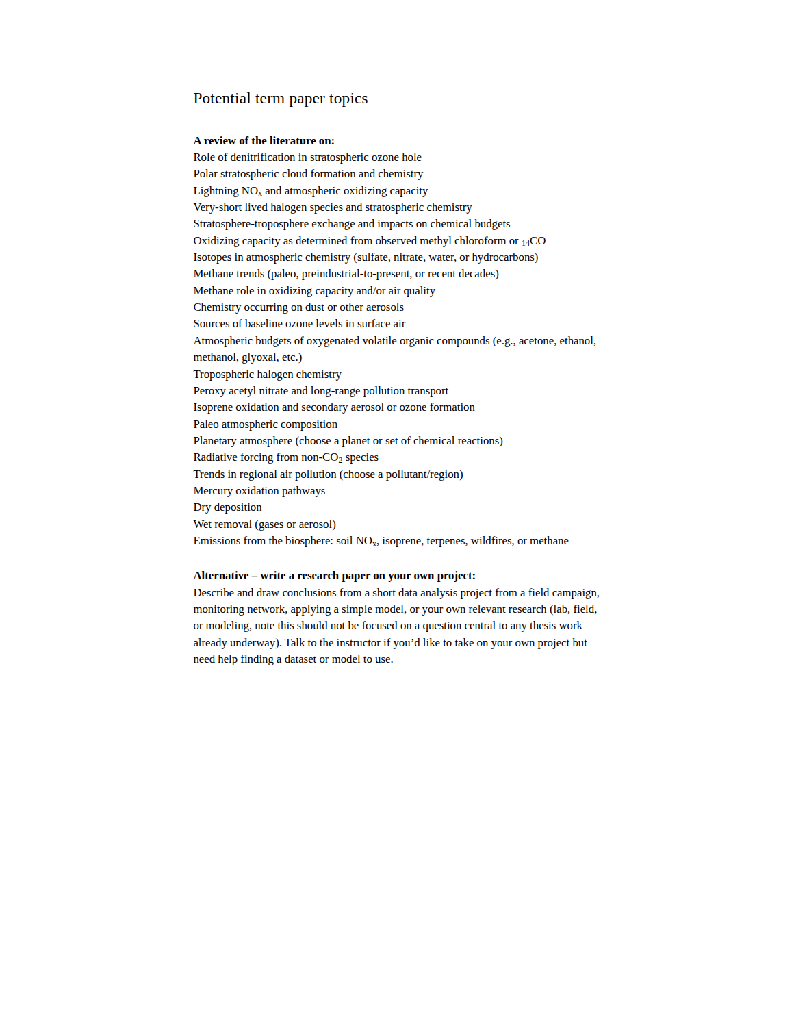Potential term paper topics
A review of the literature on:
Role of denitrification in stratospheric ozone hole
Polar stratospheric cloud formation and chemistry
Lightning NOx and atmospheric oxidizing capacity
Very-short lived halogen species and stratospheric chemistry
Stratosphere-troposphere exchange and impacts on chemical budgets
Oxidizing capacity as determined from observed methyl chloroform or 14CO
Isotopes in atmospheric chemistry (sulfate, nitrate, water, or hydrocarbons)
Methane trends (paleo, preindustrial-to-present, or recent decades)
Methane role in oxidizing capacity and/or air quality
Chemistry occurring on dust or other aerosols
Sources of baseline ozone levels in surface air
Atmospheric budgets of oxygenated volatile organic compounds (e.g., acetone, ethanol, methanol, glyoxal, etc.)
Tropospheric halogen chemistry
Peroxy acetyl nitrate and long-range pollution transport
Isoprene oxidation and secondary aerosol or ozone formation
Paleo atmospheric composition
Planetary atmosphere (choose a planet or set of chemical reactions)
Radiative forcing from non-CO2 species
Trends in regional air pollution (choose a pollutant/region)
Mercury oxidation pathways
Dry deposition
Wet removal (gases or aerosol)
Emissions from the biosphere: soil NOx, isoprene, terpenes, wildfires, or methane
Alternative – write a research paper on your own project:
Describe and draw conclusions from a short data analysis project from a field campaign, monitoring network, applying a simple model, or your own relevant research (lab, field, or modeling, note this should not be focused on a question central to any thesis work already underway). Talk to the instructor if you’d like to take on your own project but need help finding a dataset or model to use.